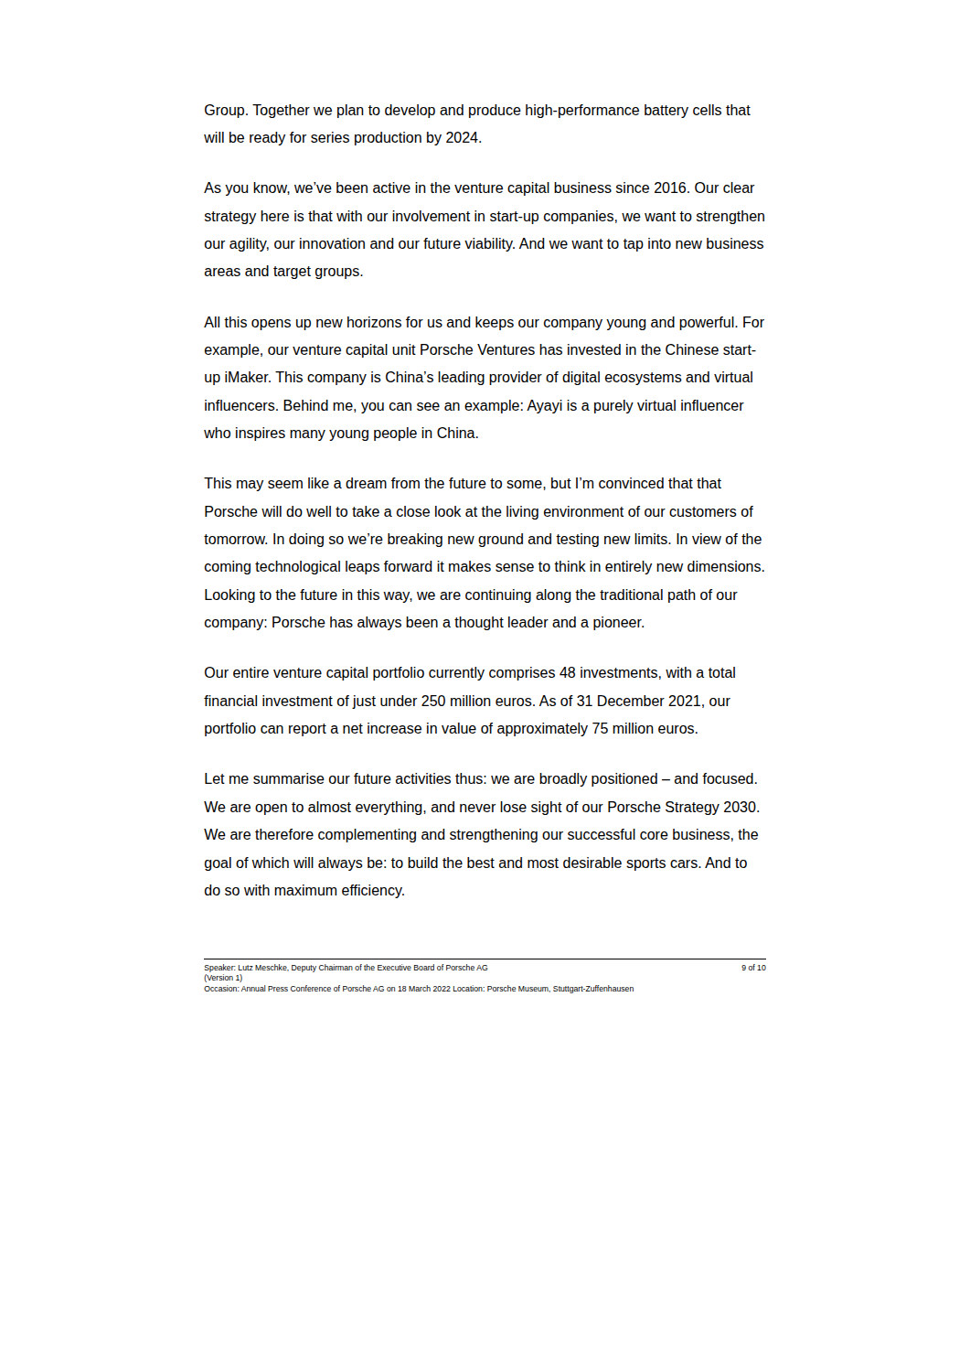Group. Together we plan to develop and produce high-performance battery cells that will be ready for series production by 2024.
As you know, we’ve been active in the venture capital business since 2016. Our clear strategy here is that with our involvement in start-up companies, we want to strengthen our agility, our innovation and our future viability. And we want to tap into new business areas and target groups.
All this opens up new horizons for us and keeps our company young and powerful. For example, our venture capital unit Porsche Ventures has invested in the Chinese start-up iMaker. This company is China’s leading provider of digital ecosystems and virtual influencers. Behind me, you can see an example: Ayayi is a purely virtual influencer who inspires many young people in China.
This may seem like a dream from the future to some, but I’m convinced that that Porsche will do well to take a close look at the living environment of our customers of tomorrow. In doing so we’re breaking new ground and testing new limits. In view of the coming technological leaps forward it makes sense to think in entirely new dimensions. Looking to the future in this way, we are continuing along the traditional path of our company: Porsche has always been a thought leader and a pioneer.
Our entire venture capital portfolio currently comprises 48 investments, with a total financial investment of just under 250 million euros. As of 31 December 2021, our portfolio can report a net increase in value of approximately 75 million euros.
Let me summarise our future activities thus: we are broadly positioned – and focused. We are open to almost everything, and never lose sight of our Porsche Strategy 2030. We are therefore complementing and strengthening our successful core business, the goal of which will always be: to build the best and most desirable sports cars. And to do so with maximum efficiency.
Speaker: Lutz Meschke, Deputy Chairman of the Executive Board of Porsche AG
(Version 1)
Occasion: Annual Press Conference of Porsche AG on 18 March 2022 Location: Porsche Museum, Stuttgart-Zuffenhausen
9 of 10